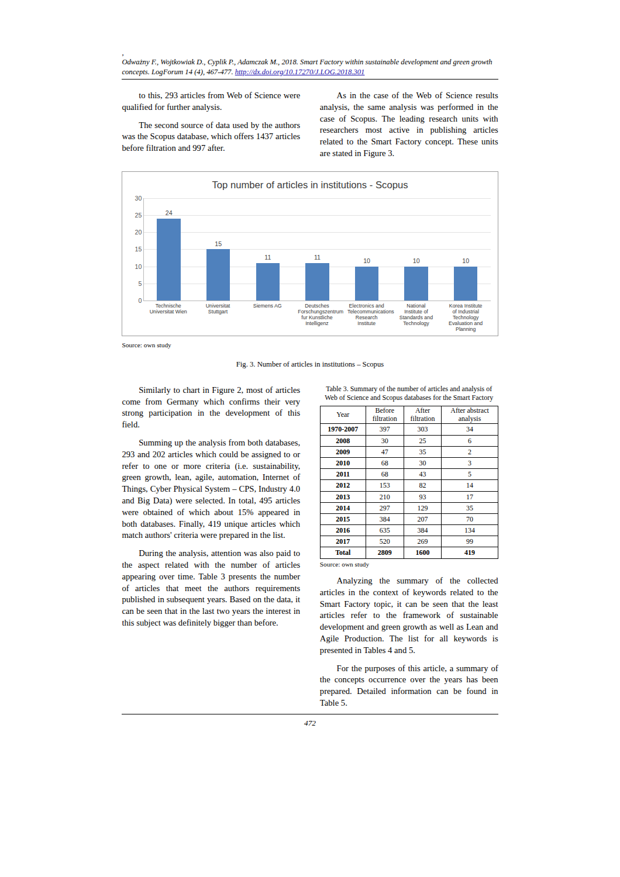,
Odważny F., Wojtkowiak D., Cyplik P., Adamczak M., 2018. Smart Factory within sustainable development and green growth concepts. LogForum 14 (4), 467-477. http://dx.doi.org/10.17270/J.LOG.2018.301
to this, 293 articles from Web of Science were qualified for further analysis.
The second source of data used by the authors was the Scopus database, which offers 1437 articles before filtration and 997 after.
As in the case of the Web of Science results analysis, the same analysis was performed in the case of Scopus. The leading research units with researchers most active in publishing articles related to the Smart Factory concept. These units are stated in Figure 3.
Top number of articles in institutions - Scopus
30
25
20
15
10
5
0
24
15
11
11
10
10
10
Technische Universitat Wien
Universitat Stuttgart
Siemens AG
Deutsches Forschungszentrum fur Kunstliche Intelligenz
Electronics and Telecommunications Research Institute
National Institute of Standards and Technology
Korea Institute of Industrial Technology Evaluation and Planning
Source: own study
Fig. 3. Number of articles in institutions – Scopus
Similarly to chart in Figure 2, most of articles come from Germany which confirms their very strong participation in the development of this field.
Summing up the analysis from both databases, 293 and 202 articles which could be assigned to or refer to one or more criteria (i.e. sustainability, green growth, lean, agile, automation, Internet of Things, Cyber Physical System – CPS, Industry 4.0 and Big Data) were selected. In total, 495 articles were obtained of which about 15% appeared in both databases. Finally, 419 unique articles which match authors' criteria were prepared in the list.
During the analysis, attention was also paid to the aspect related with the number of articles appearing over time. Table 3 presents the number of articles that meet the authors requirements published in subsequent years. Based on the data, it can be seen that in the last two years the interest in this subject was definitely bigger than before.
Table 3. Summary of the number of articles and analysis of Web of Science and Scopus databases for the Smart Factory
| Year | Before filtration | After filtration | After abstract analysis |
| --- | --- | --- | --- |
| 1970-2007 | 397 | 303 | 34 |
| 2008 | 30 | 25 | 6 |
| 2009 | 47 | 35 | 2 |
| 2010 | 68 | 30 | 3 |
| 2011 | 68 | 43 | 5 |
| 2012 | 153 | 82 | 14 |
| 2013 | 210 | 93 | 17 |
| 2014 | 297 | 129 | 35 |
| 2015 | 384 | 207 | 70 |
| 2016 | 635 | 384 | 134 |
| 2017 | 520 | 269 | 99 |
| Total | 2809 | 1600 | 419 |
Source: own study
Analyzing the summary of the collected articles in the context of keywords related to the Smart Factory topic, it can be seen that the least articles refer to the framework of sustainable development and green growth as well as Lean and Agile Production. The list for all keywords is presented in Tables 4 and 5.
For the purposes of this article, a summary of the concepts occurrence over the years has been prepared. Detailed information can be found in Table 5.
472